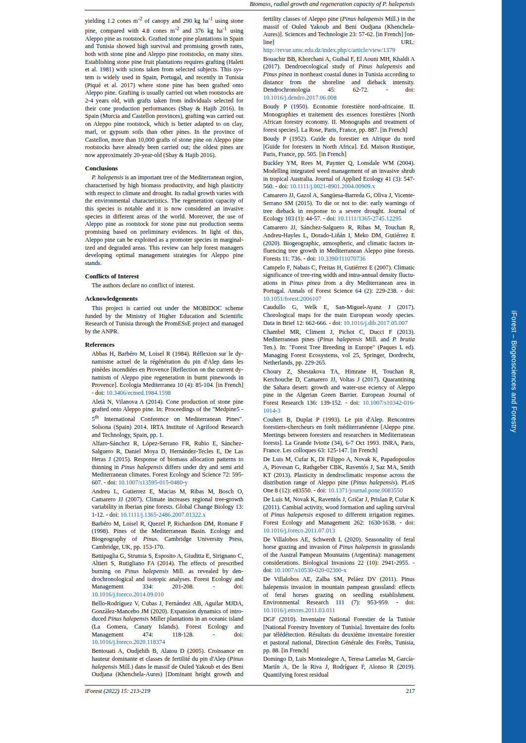iForest – Biogeosciences and Forestry
Biomass, radial growth and regeneration capacity of P. halepensis
yielding 1.2 cones m-2 of canopy and 290 kg ha-1 using stone pine, compared with 4.8 cones m-2 and 376 kg ha-1 using Aleppo pine as rootstock. Grafted stone pine plantations in Spain and Tunisia showed high survival and promising growth rates, both with stone pine and Aleppo pine rootstocks, on many sites. Establishing stone pine fruit plantations requires grafting (Halett et al. 1981) with scions taken from selected subjects. This system is widely used in Spain, Portugal, and recently in Tunisia (Piqué et al. 2017) where stone pine has been grafted onto Aleppo pine. Grafting is usually carried out when rootstocks are 2-4 years old, with grafts taken from individuals selected for their cone production performances (Sbay & Hajib 2016). In Spain (Murcia and Castellon provinces), grafting was carried out on Aleppo pine rootstock, which is better adapted to on clay, marl, or gypsum soils than other pines. In the province of Castellon, more than 10,000 grafts of stone pine on Aleppo pine rootstocks have already been carried out; the oldest pines are now approximately 20-year-old (Sbay & Hajib 2016).
Conclusions
P. halepensis is an important tree of the Mediterranean region, characterised by high biomass productivity, and high plasticity with respect to climate and drought. Its radial growth varies with the environmental characteristics. The regeneration capacity of this species is notable and it is now considered an invasive species in different areas of the world. Moreover, the use of Aleppo pine as rootstock for stone pine nut production seems promising based on preliminary evidences. In light of this, Aleppo pine can be exploited as a promoter species in marginalized and degraded areas. This review can help forest managers developing optimal management strategies for Aleppo pine stands.
Conflicts of Interest
The authors declare no conflict of interest.
Acknowledgements
This project is carried out under the MOBIDOC scheme funded by the Ministry of Higher Education and Scientific Research of Tunisia through the PromESsE project and managed by the ANPR.
References
Abbas H, Barbéro M, Loisel R (1984). Réflexion sur le dynamisme actuel de la régénération du pin d'Alep dans les pinèdes incendiées en Provence [Reflection on the current dynamism of Aleppo pine regeneration in burnt pinewoods in Provence]. Ecologia Mediterranea 10 (4): 85-104. [in French] - doi: 10.3406/ecmed.1984.1598
Aletà N, Vilanova A (2014). Cone production of stone pine grafted onto Aleppo pine. In: Proceedings of the "Medpine5 - 5th International Conference on Mediterranean Pines". Solsona (Spain) 2014. IRTA Institute of Agrifood Research and Technology, Spain, pp. 1.
Alfaro-Sánchez R, López-Serrano FR, Rubio E, Sánchez-Salguero R, Daniel Moya D, Hernández-Tecles E, De Las Heras J (2015). Response of biomass allocation patterns to thinning in Pinus halepensis differs under dry and semi arid Mediterranean climates. Forest Ecology and Science 72: 595-607. - doi: 10.1007/s13595-015-0480-y
Andreu L, Gutierrez E, Macias M, Ribas M, Bosch O, Camarero JJ (2007). Climate increases regional tree-growth variability in Iberian pine forests. Global Change Biology 13: 1-12. - doi: 10.1111/j.1365-2486.2007.01322.x
Barbéro M, Loisel R, Quezel P, Richardson DM, Romane F (1998). Pines of the Mediterranean Basin. Ecology and Biogeography of Pinus. Cambridge University Press, Cambridge, UK, pp. 153-170.
Battipaglia G, Strumia S, Esposito A, Giuditta E, Sirignano C, Altieri S, Rutigliano FA (2014). The effects of prescribed burning on Pinus halepensis Mill. as revealed by dendrochronological and isotopic analyses. Forest Ecology and Management 334: 201-208. - doi: 10.1016/j.foreco.2014.09.010
Bello-Rodríguez V, Cubas J, Fernández AB, Aguilar MJDA, González-Mancebo JM (2020). Expansion dynamics of introduced Pinus halepensis Miller plantations in an oceanic island (La Gomera, Canary Islands). Forest Ecology and Management 474: 118-128. - doi: 10.1016/j.foreco.2020.118374
Bentouati A, Oudjehih B, Alatou D (2005). Croissance en hauteur dominante et classes de fertilité du pin d'Alep (Pinus halepensis Mill.) dans le massif de Ouled Yakoub et des Beni Oudjana (Khenchela-Aures) [Dominant height growth and fertility classes of Aleppo pine (Pinus halepensis Mill.) in the massif of Ouled Yakoub and Beni Oudjana (Khenchela-Aures)]. Sciences and Technologie 23: 57-62. [in French] [online] URL: http://revue.umc.edu.dz/index.php/c/article/view/1379
Bouachir BB, Khorchani A, Guibal F, El Aouni MH, Khaldi A (2017). Dendroecological study of Pinus halepensis and Pinus pinea in northeast coastal dunes in Tunisia according to distance from the shoreline and dieback intensity. Dendrochronologia 45: 62-72. - doi: 10.1016/j.dendro.2017.06.008
Boudy P (1950). Economie forestière nord-africaine. II. Monographies et traitement des essences forestières [North African forestry economy. II. Monographs and treatment of forest species]. La Rose, Paris, France, pp. 887. [in French]
Boudy P (1952). Guide du forestier en Afrique du nord [Guide for foresters in North Africa]. Ed. Maison Rustique, Paris, France, pp. 505. [in French]
Buckley YM, Rees M, Paynter Q, Lonsdale WM (2004). Modelling integrated weed management of an invasive shrub in tropical Australia. Journal of Applied Ecology 41 (3): 547-560. - doi: 10.1111/j.0021-8901.2004.00909.x
Camarero JJ, Gazol A, Sangüesa-Barreda G, Oliva J, Vicente-Serrano SM (2015). To die or not to die: early warnings of tree dieback in response to a severe drought. Journal of Ecology 103 (1): 44-57. - doi: 10.1111/1365-2745.12295
Camarero JJ, Sánchez-Salguero R, Ribas M, Touchan R, Andreu-Hayles L, Dorado-Liñán I, Meko DM, Gutiérrez E (2020). Biogeographic, atmospheric, and climatic factors influencing tree growth in Mediterranean Aleppo pine forests. Forests 11: 736. - doi: 10.3390/f11070736
Campelo F, Nabais C, Freitas H, Gutiérrez E (2007). Climatic significance of tree-ring width and intra-annual density fluctuations in Pinus pinea from a dry Mediterranean area in Portugal. Annals of Forest Science 64 (2): 229-238. - doi: 10.1051/forest:2006107
Caudullo G, Welk E, San-Miguel-Ayanz J (2017). Chorological maps for the main European woody species. Data in Brief 12: 662-666. - doi: 10.1016/j.dib.2017.05.007
Chambel MR, Climent J, Pichot C, Ducci F (2013). Mediterranean pines (Pinus halepensis Mill. and P. brutia Ten.). In: "Forest Tree Breeding in Europe" (Paques L ed). Managing Forest Ecosystems, vol 25, Springer, Dordrecht, Netherlands, pp. 229-265.
Choury Z, Shestakova TA, Himrane H, Touchan R, Kerchouche D, Camarero JJ, Voltas J (2017). Quarantining the Sahara desert: growth and water-use eciency of Aleppo pine in the Algerian Green Barrier. European Journal of Forest Research 136: 139-152. - doi: 10.1007/s10342-016-1014-3
Couhert B, Duplat P (1993). Le pin d'Alep. Rencontres forestiers-chercheurs en forêt méditerranéenne [Aleppo pine. Meetings between foresters and researchers in Mediterranean forests]. La Grande Iviotte (34), 6-7 Oct 1993. INRA, Paris, France. Les colloques 63: 125-147. [in French]
De Luis M, Cufar K, Di Filippo A, Novak K, Papadopoulos A, Piovesan G, Rathgeber CBK, Raventós J, Saz MA, Smith KT (2013). Plasticity in dendroclimatic response across the distribution range of Aleppo pine (Pinus halepensis). PLoS One 8 (12): e83550. - doi: 10.1371/journal.pone.0083550
De Luis M, Novak K, Raventós J, Gričar J, Prislan P, Cufar K (2011). Cambial activity, wood formation and sapling survival of Pinus halepensis exposed to different irrigation regimes. Forest Ecology and Management 262: 1630-1638. - doi: 10.1016/j.foreco.2011.07.013
De Villalobos AE, Schwerdt L (2020). Seasonality of feral horse grazing and invasion of Pinus halepensis in grasslands of the Austral Pampean Mountains (Argentina): management considerations. Biological Invasions 22 (10): 2941-2955. - doi: 10.1007/s10530-020-02300-x
De Villalobos AE, Zalba SM, Peláez DV (2011). Pinus halepensis invasion in mountain pampean grassland: effects of feral horses grazing on seedling establishment. Environmental Research 111 (7): 953-959. - doi: 10.1016/j.envres.2011.03.011
DGF (2010). Inventaire National Forestier de la Tunisie [National Forestry Inventory of Tunisia]. Inventaire des forêts par télédétection. Résultats du deuxième inventaire forestier et pastoral national, Direction Générale des Forêts, Tunisia, pp. 88. [in French]
Domingo D, Luis Montealegre A, Teresa Lamelas M, García-Martín A, De la Riva J, Rodríguez F, Alonso R (2019). Quantifying forest residual
iForest (2022) 15: 213-219
217